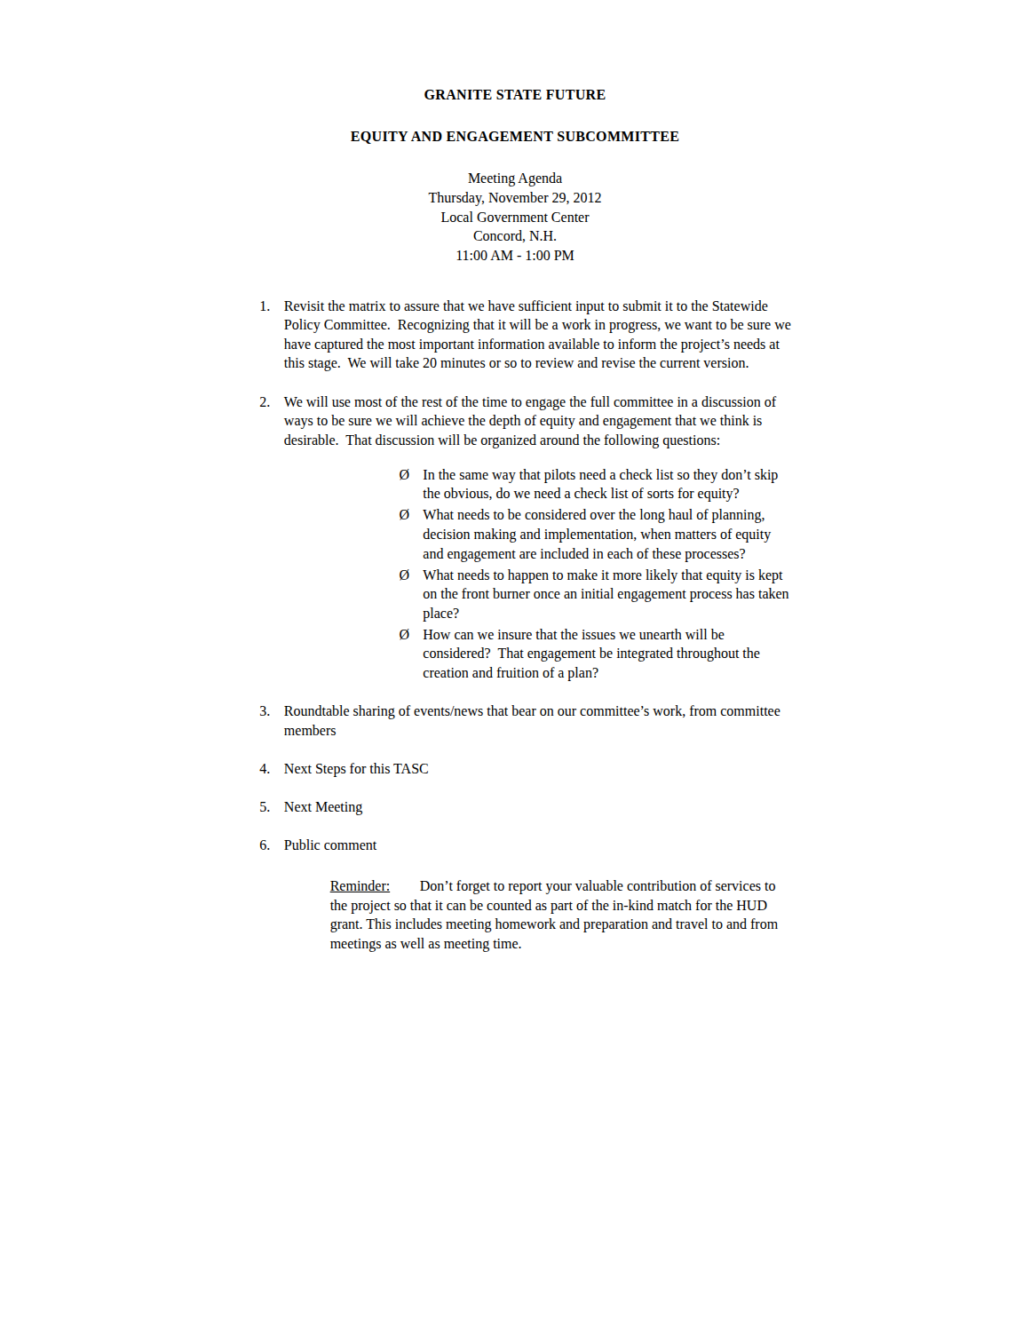GRANITE STATE FUTURE
EQUITY AND ENGAGEMENT SUBCOMMITTEE
Meeting Agenda
Thursday, November 29, 2012
Local Government Center
Concord, N.H.
11:00 AM - 1:00 PM
Revisit the matrix to assure that we have sufficient input to submit it to the Statewide Policy Committee. Recognizing that it will be a work in progress, we want to be sure we have captured the most important information available to inform the project’s needs at this stage. We will take 20 minutes or so to review and revise the current version.
We will use most of the rest of the time to engage the full committee in a discussion of ways to be sure we will achieve the depth of equity and engagement that we think is desirable. That discussion will be organized around the following questions:
In the same way that pilots need a check list so they don’t skip the obvious, do we need a check list of sorts for equity?
What needs to be considered over the long haul of planning, decision making and implementation, when matters of equity and engagement are included in each of these processes?
What needs to happen to make it more likely that equity is kept on the front burner once an initial engagement process has taken place?
How can we insure that the issues we unearth will be considered? That engagement be integrated throughout the creation and fruition of a plan?
Roundtable sharing of events/news that bear on our committee’s work, from committee members
Next Steps for this TASC
Next Meeting
Public comment
Reminder: Don’t forget to report your valuable contribution of services to the project so that it can be counted as part of the in-kind match for the HUD grant. This includes meeting homework and preparation and travel to and from meetings as well as meeting time.